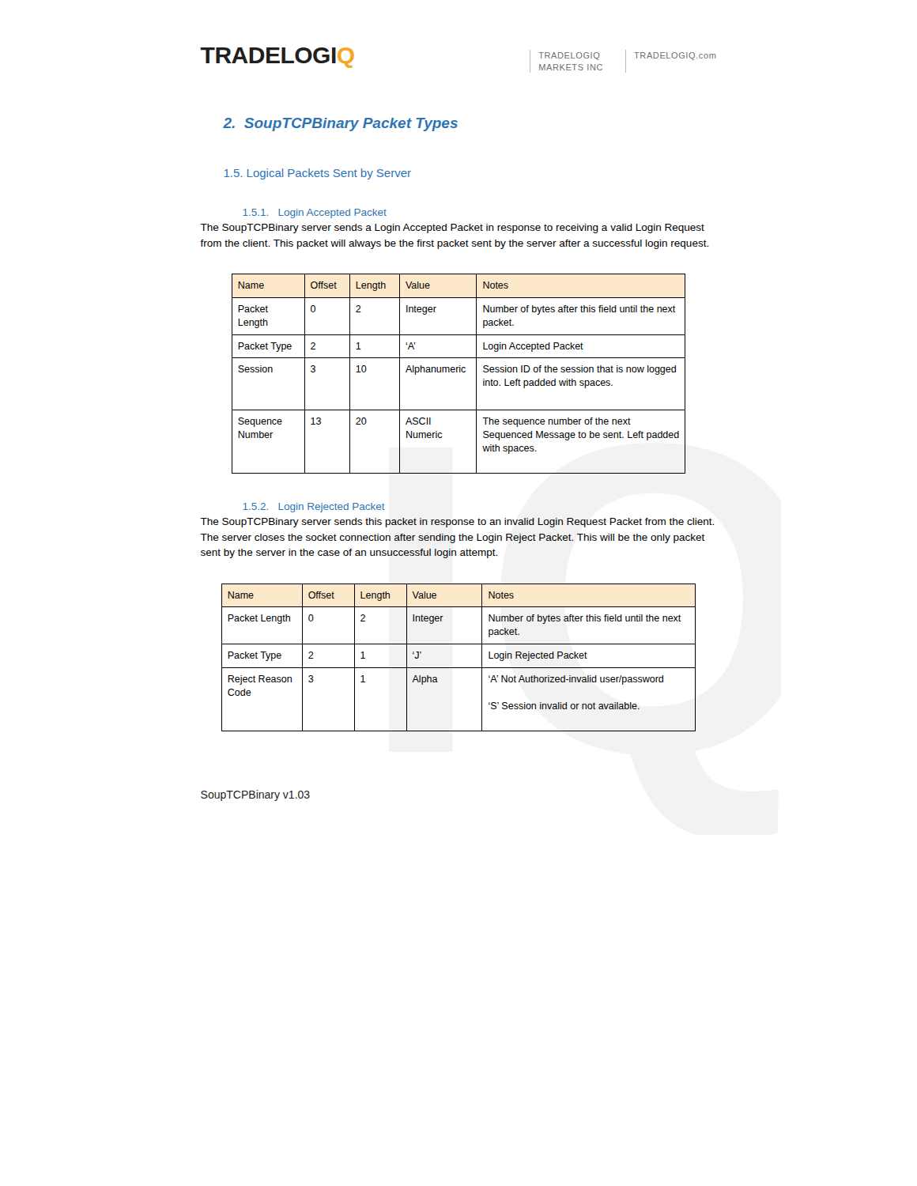IQ
TRADELOGIQ
TRADELOGIQ
MARKETS INC
TRADELOGIQ.com
2. SoupTCPBinary Packet Types
1.5. Logical Packets Sent by Server
1.5.1. Login Accepted Packet
The SoupTCPBinary server sends a Login Accepted Packet in response to receiving a valid Login Request from the client. This packet will always be the first packet sent by the server after a successful login request.
| Name | Offset | Length | Value | Notes |
| --- | --- | --- | --- | --- |
| Packet Length | 0 | 2 | Integer | Number of bytes after this field until the next packet. |
| Packet Type | 2 | 1 | ‘A’ | Login Accepted Packet |
| Session | 3 | 10 | Alphanumeric | Session ID of the session that is now logged into. Left padded with spaces. |
| Sequence Number | 13 | 20 | ASCII Numeric | The sequence number of the next Sequenced Message to be sent. Left padded with spaces. |
1.5.2. Login Rejected Packet
The SoupTCPBinary server sends this packet in response to an invalid Login Request Packet from the client. The server closes the socket connection after sending the Login Reject Packet. This will be the only packet sent by the server in the case of an unsuccessful login attempt.
| Name | Offset | Length | Value | Notes |
| --- | --- | --- | --- | --- |
| Packet Length | 0 | 2 | Integer | Number of bytes after this field until the next packet. |
| Packet Type | 2 | 1 | ‘J’ | Login Rejected Packet |
| Reject Reason Code | 3 | 1 | Alpha | ‘A’ Not Authorized-invalid user/password ‘S’ Session invalid or not available. |
SoupTCPBinary v1.03